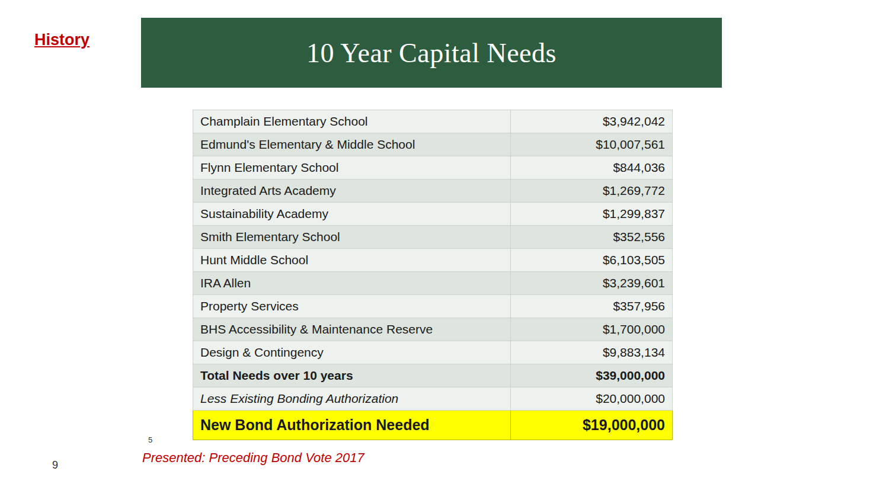History
10 Year Capital Needs
| Champlain Elementary School | $3,942,042 |
| Edmund's Elementary & Middle School | $10,007,561 |
| Flynn Elementary School | $844,036 |
| Integrated Arts Academy | $1,269,772 |
| Sustainability Academy | $1,299,837 |
| Smith Elementary School | $352,556 |
| Hunt Middle School | $6,103,505 |
| IRA Allen | $3,239,601 |
| Property Services | $357,956 |
| BHS Accessibility & Maintenance Reserve | $1,700,000 |
| Design & Contingency | $9,883,134 |
| Total Needs over 10 years | $39,000,000 |
| Less Existing Bonding Authorization | $20,000,000 |
| New Bond Authorization Needed | $19,000,000 |
5
9
Presented: Preceding Bond Vote 2017